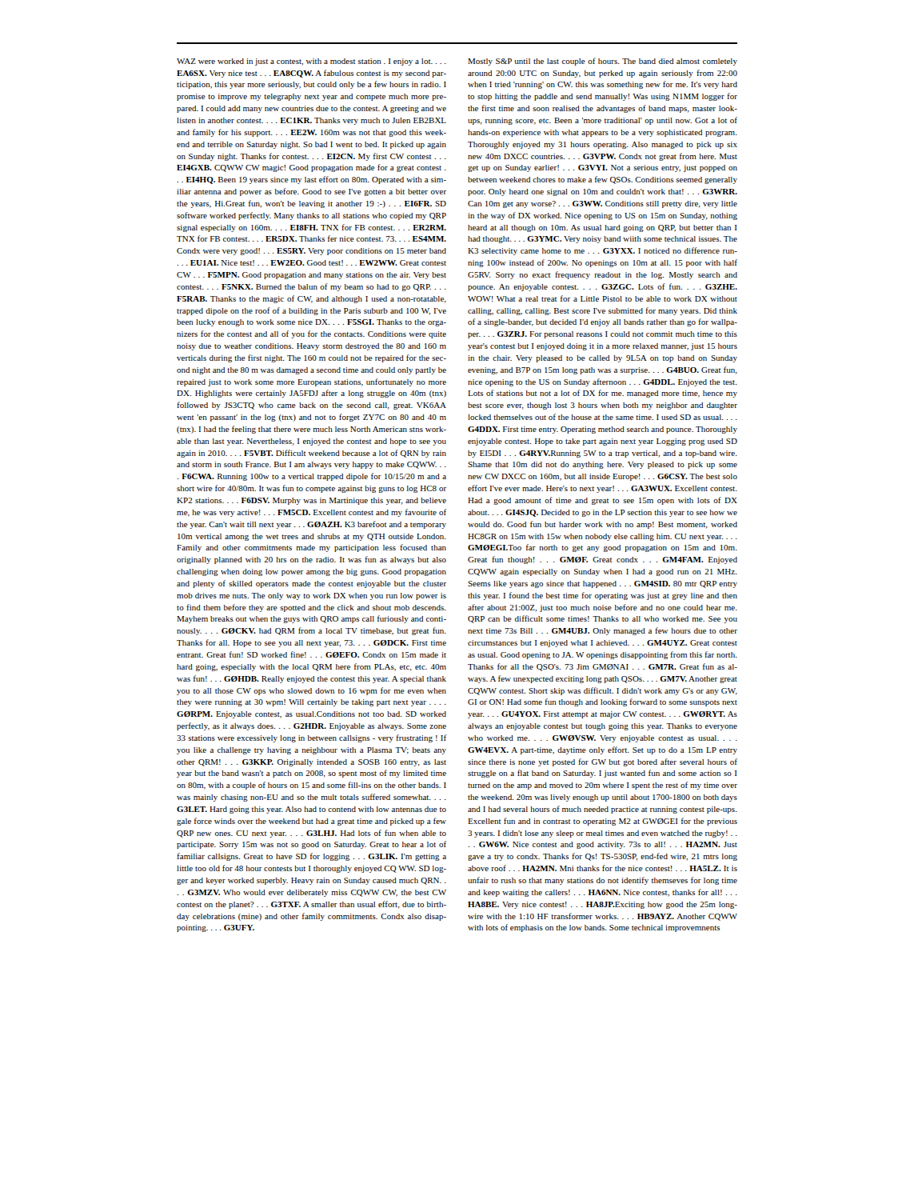WAZ were worked in just a contest, with a modest station . I enjoy a lot. . . . EA6SX. Very nice test . . . EA8CQW. A fabulous contest is my second participation, this year more seriously, but could only be a few hours in radio. I promise to improve my telegraphy next year and compete much more prepared. I could add many new countries due to the contest. A greeting and we listen in another contest. . . . EC1KR. Thanks very much to Julen EB2BXL and family for his support. . . . EE2W. 160m was not that good this weekend and terrible on Saturday night. So bad I went to bed. It picked up again on Sunday night. Thanks for contest. . . . EI2CN. My first CW contest . . . EI4GXB. CQWW CW magic! Good propagation made for a great contest . . . EI4HQ. Been 19 years since my last effort on 80m. Operated with a similiar antenna and power as before. Good to see I've gotten a bit better over the years, Hi.Great fun, won't be leaving it another 19 :-) . . . EI6FR. SD software worked perfectly. Many thanks to all stations who copied my QRP signal especially on 160m. . . . EI8FH. TNX for FB contest. . . . ER2RM. TNX for FB contest. . . . ER5DX. Thanks fer nice contest. 73. . . . ES4MM. Condx were very good! . . . ES5RY. Very poor conditions on 15 meter band . . . EU1AI. Nice test! . . . EW2EO. Good test! . . . EW2WW. Great contest CW . . . F5MPN. Good propagation and many stations on the air. Very best contest. . . . F5NKX. Burned the balun of my beam so had to go QRP. . . . F5RAB. Thanks to the magic of CW, and although I used a non-rotatable, trapped dipole on the roof of a building in the Paris suburb and 100 W, I've been lucky enough to work some nice DX. . . . F5SGI. Thanks to the organizers for the contest and all of you for the contacts. Conditions were quite noisy due to weather conditions. Heavy storm destroyed the 80 and 160 m verticals during the first night. The 160 m could not be repaired for the second night and the 80 m was damaged a second time and could only partly be repaired just to work some more European stations, unfortunately no more DX. Highlights were certainly JA5FDJ after a long struggle on 40m (tnx) followed by JS3CTQ who came back on the second call, great. VK6AA went 'en passant' in the log (tnx) and not to forget ZY7C on 80 and 40 m (tnx). I had the feeling that there were much less North American stns workable than last year. Nevertheless, I enjoyed the contest and hope to see you again in 2010. . . . F5VBT. Difficult weekend because a lot of QRN by rain and storm in south France. But I am always very happy to make CQWW. . . . F6CWA. Running 100w to a vertical trapped dipole for 10/15/20 m and a short wire for 40/80m. It was fun to compete against big guns to log HC8 or KP2 stations. . . . F6DSV. Murphy was in Martinique this year, and believe me, he was very active! . . . FM5CD. Excellent contest and my favourite of the year. Can't wait till next year . . . GØAZH. K3 barefoot and a temporary 10m vertical among the wet trees and shrubs at my QTH outside London. Family and other commitments made my participation less focused than originally planned with 20 hrs on the radio. It was fun as always but also challenging when doing low power among the big guns. Good propagation and plenty of skilled operators made the contest enjoyable but the cluster mob drives me nuts. The only way to work DX when you run low power is to find them before they are spotted and the click and shout mob descends. Mayhem breaks out when the guys with QRO amps call furiously and continously. . . . GØCKV. had QRM from a local TV timebase, but great fun. Thanks for all. Hope to see you all next year, 73. . . . GØDCK. First time entrant. Great fun! SD worked fine! . . . GØEFO. Condx on 15m made it hard going, especially with the local QRM here from PLAs, etc, etc. 40m was fun! . . . GØHDB. Really enjoyed the contest this year. A special thank you to all those CW ops who slowed down to 16 wpm for me even when they were running at 30 wpm! Will certainly be taking part next year . . . . GØRPM. Enjoyable contest, as usual.Conditions not too bad. SD worked perfectly, as it always does. . . . G2HDR. Enjoyable as always. Some zone 33 stations were excessively long in between callsigns - very frustrating ! If you like a challenge try having a neighbour with a Plasma TV; beats any other QRM! . . . G3KKP. Originally intended a SOSB 160 entry, as last year but the band wasn't a patch on 2008, so spent most of my limited time on 80m, with a couple of hours on 15 and some fill-ins on the other bands. I was mainly chasing non-EU and so the mult totals suffered somewhat. . . . G3LET. Hard going this year. Also had to contend with low antennas due to gale force winds over the weekend but had a great time and picked up a few QRP new ones. CU next year. . . . G3LHJ. Had lots of fun when able to participate. Sorry 15m was not so good on Saturday. Great to hear a lot of familiar callsigns. Great to have SD for logging . . . G3LIK. I'm getting a little too old for 48 hour contests but I thoroughly enjoyed CQ WW. SD logger and keyer worked superbly. Heavy rain on Sunday caused much QRN. . . . G3MZV. Who would ever deliberately miss CQWW CW, the best CW contest on the planet? . . . G3TXF. A smaller than usual effort, due to birthday celebrations (mine) and other family commitments. Condx also disappointing. . . . G3UFY.
Mostly S&P until the last couple of hours. The band died almost comletely around 20:00 UTC on Sunday, but perked up again seriously from 22:00 when I tried 'running' on CW. this was something new for me. It's very hard to stop hitting the paddle and send manually! Was using N1MM logger for the first time and soon realised the advantages of band maps, master look-ups, running score, etc. Been a 'more traditional' op until now. Got a lot of hands-on experience with what appears to be a very sophisticated program. Thoroughly enjoyed my 31 hours operating. Also managed to pick up six new 40m DXCC countries. . . . G3VPW. Condx not great from here. Must get up on Sunday earlier! . . . G3VYI. Not a serious entry, just popped on between weekend chores to make a few QSOs. Conditions seemed generally poor. Only heard one signal on 10m and couldn't work that! . . . G3WRR. Can 10m get any worse? . . . G3WW. Conditions still pretty dire, very little in the way of DX worked. Nice opening to US on 15m on Sunday, nothing heard at all though on 10m. As usual hard going on QRP, but better than I had thought. . . . G3YMC. Very noisy band wiith some technical issues. The K3 selectivity came home to me . . . G3YXX. I noticed no difference running 100w instead of 200w. No openings on 10m at all. 15 poor with half G5RV. Sorry no exact frequency readout in the log. Mostly search and pounce. An enjoyable contest. . . . G3ZGC. Lots of fun. . . . G3ZHE. WOW! What a real treat for a Little Pistol to be able to work DX without calling, calling, calling. Best score I've submitted for many years. Did think of a single-bander, but decided I'd enjoy all bands rather than go for wallpaper. . . . G3ZRJ. For personal reasons I could not commit much time to this year's contest but I enjoyed doing it in a more relaxed manner, just 15 hours in the chair. Very pleased to be called by 9L5A on top band on Sunday evening, and B7P on 15m long path was a surprise. . . . G4BUO. Great fun, nice opening to the US on Sunday afternoon . . . G4DDL. Enjoyed the test. Lots of stations but not a lot of DX for me. managed more time, hence my best score ever, though lost 3 hours when both my neighbor and daughter locked themselves out of the house at the same time. I used SD as usual. . . . G4DDX. First time entry. Operating method search and pounce. Thoroughly enjoyable contest. Hope to take part again next year Logging prog used SD by EI5DI . . . G4RYV. Running 5W to a trap vertical, and a top-band wire. Shame that 10m did not do anything here. Very pleased to pick up some new CW DXCC on 160m, but all inside Europe! . . . G6CSY. The best solo effort I've ever made. Here's to next year! . . . GA3WUX. Excellent contest. Had a good amount of time and great to see 15m open with lots of DX about. . . . GI4SJQ. Decided to go in the LP section this year to see how we would do. Good fun but harder work with no amp! Best moment, worked HC8GR on 15m with 15w when nobody else calling him. CU next year. . . . GMØEGI. Too far north to get any good propagation on 15m and 10m. Great fun though! . . . GMØF. Great condx . . . GM4FAM. Enjoyed CQWW again especially on Sunday when I had a good run on 21 MHz. Seems like years ago since that happened . . . GM4SID. 80 mtr QRP entry this year. I found the best time for operating was just at grey line and then after about 21:00Z, just too much noise before and no one could hear me. QRP can be difficult some times! Thanks to all who worked me. See you next time 73s Bill . . . GM4UBJ. Only managed a few hours due to other circumstances but I enjoyed what I achieved. . . . GM4UYZ. Great contest as usual. Good opening to JA. W openings disappointing from this far north. Thanks for all the QSO's. 73 Jim GMØNAI . . . GM7R. Great fun as always. A few unexpected exciting long path QSOs. . . . GM7V. Another great CQWW contest. Short skip was difficult. I didn't work amy G's or any GW, GI or ON! Had some fun though and looking forward to some sunspots next year. . . . GU4YOX. First attempt at major CW contest. . . . GWØRYT. As always an enjoyable contest but tough going this year. Thanks to everyone who worked me. . . . GWØVSW. Very enjoyable contest as usual. . . . GW4EVX. A part-time, daytime only effort. Set up to do a 15m LP entry since there is none yet posted for GW but got bored after several hours of struggle on a flat band on Saturday. I just wanted fun and some action so I turned on the amp and moved to 20m where I spent the rest of my time over the weekend. 20m was lively enough up until about 1700-1800 on both days and I had several hours of much needed practice at running contest pile-ups. Excellent fun and in contrast to operating M2 at GWØGEI for the previous 3 years. I didn't lose any sleep or meal times and even watched the rugby! . . . . GW6W. Nice contest and good activity. 73s to all! . . . HA2MN. Just gave a try to condx. Thanks for Qs! TS-530SP, end-fed wire, 21 mtrs long above roof . . . HA2MN. Mni thanks for the nice contest! . . . HA5LZ. It is unfair to rush so that many stations do not identify themseves for long time and keep waiting the callers! . . . HA6NN. Nice contest, thanks for all! . . . HA8BE. Very nice contest! . . . HA8JP. Exciting how good the 25m long-wire with the 1:10 HF transformer works. . . . HB9AYZ. Another CQWW with lots of emphasis on the low bands. Some technical improvemnents